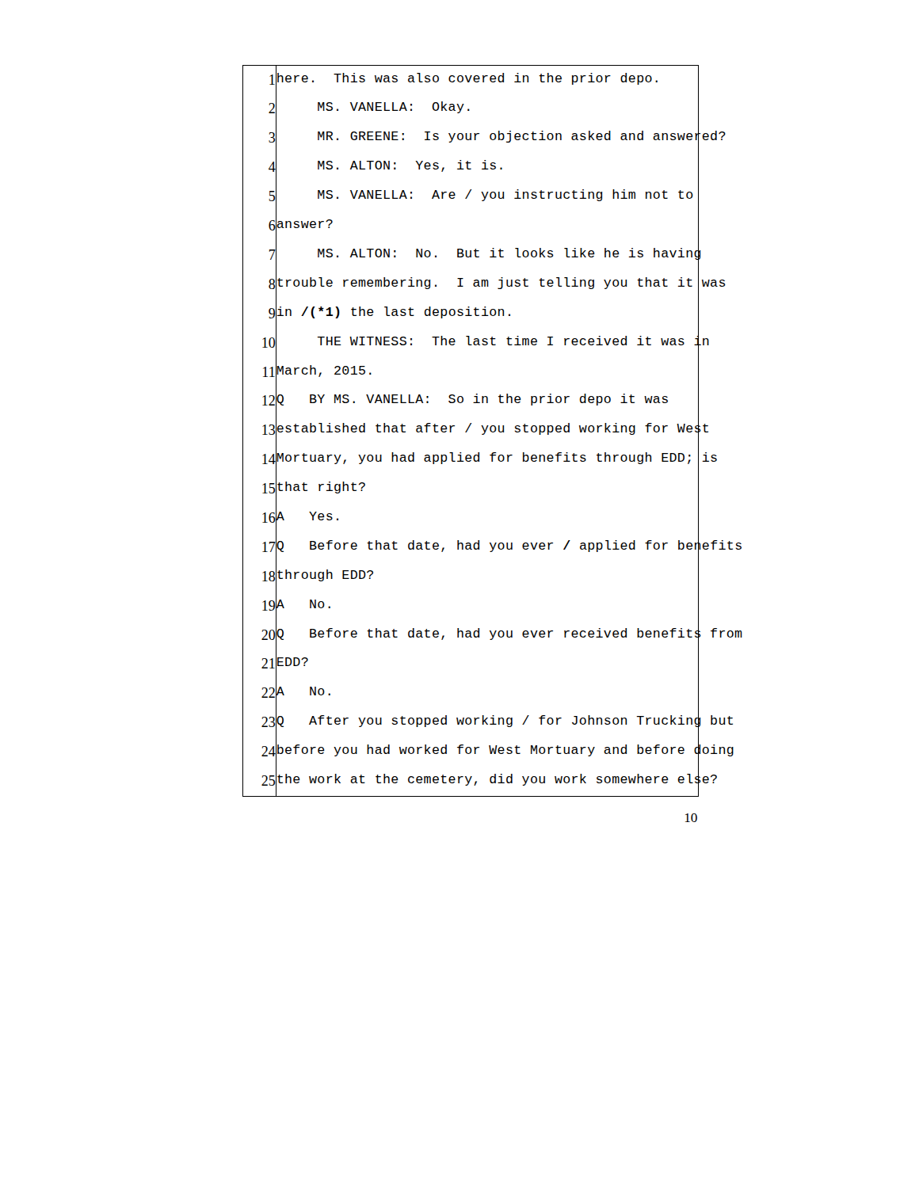| 1 | here. This was also covered in the prior depo. |
| 2 | MS. VANELLA: Okay. |
| 3 | MR. GREENE: Is your objection asked and answered? |
| 4 | MS. ALTON: Yes, it is. |
| 5 | MS. VANELLA: Are / you instructing him not to |
| 6 | answer? |
| 7 | MS. ALTON: No. But it looks like he is having |
| 8 | trouble remembering. I am just telling you that it was |
| 9 | in /(*1) the last deposition. |
| 10 | THE WITNESS: The last time I received it was in |
| 11 | March, 2015. |
| 12 | Q BY MS. VANELLA: So in the prior depo it was |
| 13 | established that after / you stopped working for West |
| 14 | Mortuary, you had applied for benefits through EDD; is |
| 15 | that right? |
| 16 | A Yes. |
| 17 | Q Before that date, had you ever / applied for benefits |
| 18 | through EDD? |
| 19 | A No. |
| 20 | Q Before that date, had you ever received benefits from |
| 21 | EDD? |
| 22 | A No. |
| 23 | Q After you stopped working / for Johnson Trucking but |
| 24 | before you had worked for West Mortuary and before doing |
| 25 | the work at the cemetery, did you work somewhere else? |
10